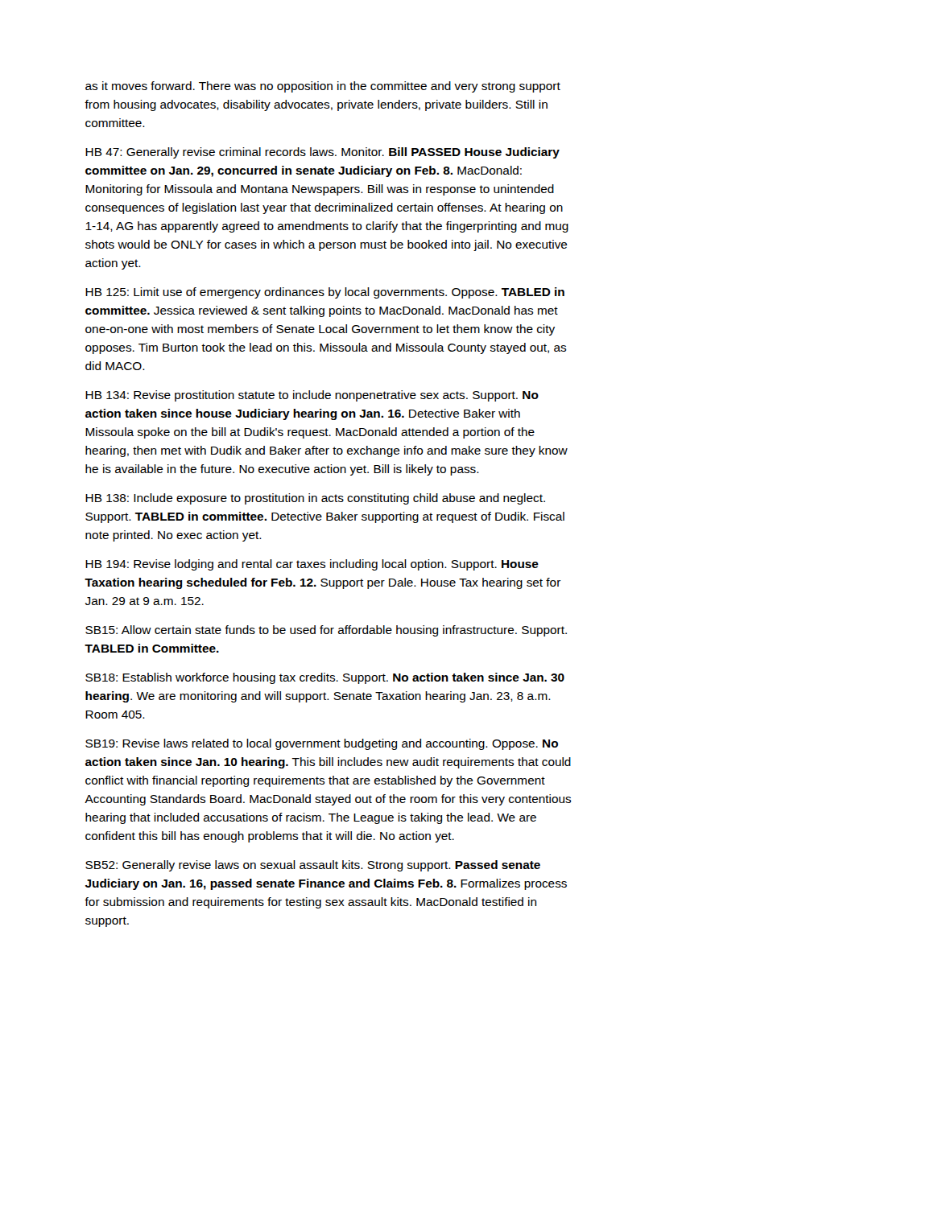as it moves forward. There was no opposition in the committee and very strong support from housing advocates, disability advocates, private lenders, private builders. Still in committee.
HB 47: Generally revise criminal records laws. Monitor. Bill PASSED House Judiciary committee on Jan. 29, concurred in senate Judiciary on Feb. 8. MacDonald: Monitoring for Missoula and Montana Newspapers. Bill was in response to unintended consequences of legislation last year that decriminalized certain offenses. At hearing on 1-14, AG has apparently agreed to amendments to clarify that the fingerprinting and mug shots would be ONLY for cases in which a person must be booked into jail. No executive action yet.
HB 125: Limit use of emergency ordinances by local governments. Oppose. TABLED in committee. Jessica reviewed & sent talking points to MacDonald. MacDonald has met one-on-one with most members of Senate Local Government to let them know the city opposes. Tim Burton took the lead on this. Missoula and Missoula County stayed out, as did MACO.
HB 134: Revise prostitution statute to include nonpenetrative sex acts. Support. No action taken since house Judiciary hearing on Jan. 16. Detective Baker with Missoula spoke on the bill at Dudik's request. MacDonald attended a portion of the hearing, then met with Dudik and Baker after to exchange info and make sure they know he is available in the future. No executive action yet. Bill is likely to pass.
HB 138: Include exposure to prostitution in acts constituting child abuse and neglect. Support. TABLED in committee. Detective Baker supporting at request of Dudik. Fiscal note printed. No exec action yet.
HB 194: Revise lodging and rental car taxes including local option. Support. House Taxation hearing scheduled for Feb. 12. Support per Dale. House Tax hearing set for Jan. 29 at 9 a.m. 152.
SB15: Allow certain state funds to be used for affordable housing infrastructure. Support. TABLED in Committee.
SB18: Establish workforce housing tax credits. Support. No action taken since Jan. 30 hearing. We are monitoring and will support. Senate Taxation hearing Jan. 23, 8 a.m. Room 405.
SB19: Revise laws related to local government budgeting and accounting. Oppose. No action taken since Jan. 10 hearing. This bill includes new audit requirements that could conflict with financial reporting requirements that are established by the Government Accounting Standards Board. MacDonald stayed out of the room for this very contentious hearing that included accusations of racism. The League is taking the lead. We are confident this bill has enough problems that it will die. No action yet.
SB52: Generally revise laws on sexual assault kits. Strong support. Passed senate Judiciary on Jan. 16, passed senate Finance and Claims Feb. 8. Formalizes process for submission and requirements for testing sex assault kits. MacDonald testified in support.